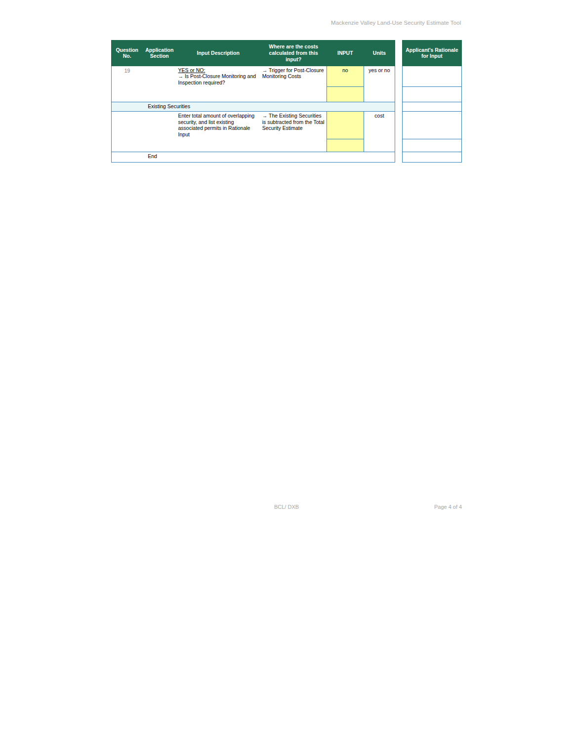Mackenzie Valley Land-Use Security Estimate Tool
| Question No. | Application Section | Input Description | Where are the costs calculated from this input? | INPUT | Units | | Applicant's Rationale for Input |
| --- | --- | --- | --- | --- | --- | --- | --- |
| 19 | | YES or NO: → Is Post-Closure Monitoring and Inspection required? | → Trigger for Post-Closure Monitoring Costs | no | yes or no | | |
| | Existing Securities | | | | | |
| | | Enter total amount of overlapping security, and list existing associated permits in Rationale Input | → The Existing Securities is subtracted from the Total Security Estimate | | cost | | |
| | End | | | | | | |
BCL/ DXB Page 4 of 4